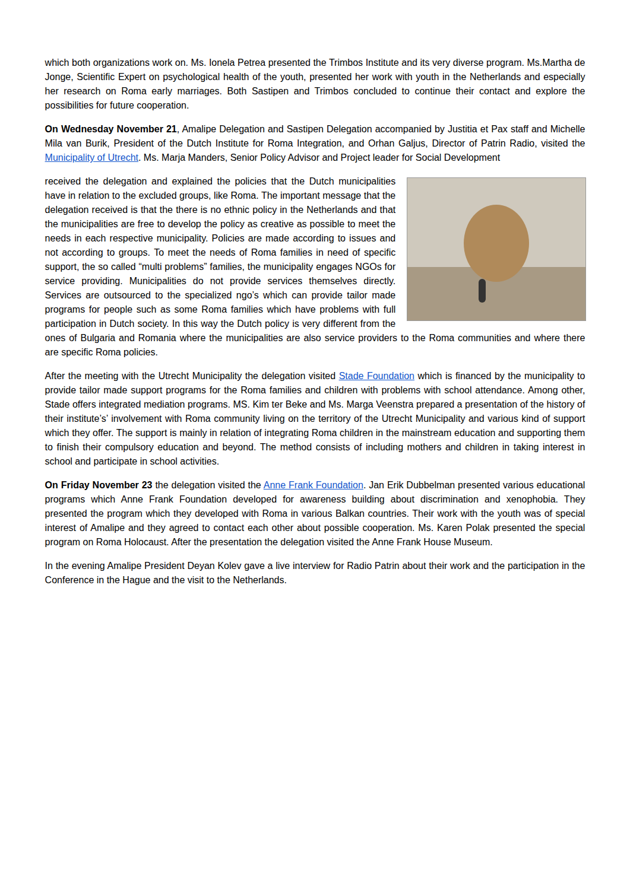which both organizations work on. Ms. Ionela Petrea presented the Trimbos Institute and its very diverse program. Ms.Martha de Jonge, Scientific Expert on psychological health of the youth, presented her work with youth in the Netherlands and especially her research on Roma early marriages. Both Sastipen and Trimbos concluded to continue their contact and explore the possibilities for future cooperation.
On Wednesday November 21, Amalipe Delegation and Sastipen Delegation accompanied by Justitia et Pax staff and Michelle Mila van Burik, President of the Dutch Institute for Roma Integration, and Orhan Galjus, Director of Patrin Radio, visited the Municipality of Utrecht. Ms. Marja Manders, Senior Policy Advisor and Project leader for Social Development
received the delegation and explained the policies that the Dutch municipalities have in relation to the excluded groups, like Roma. The important message that the delegation received is that the there is no ethnic policy in the Netherlands and that the municipalities are free to develop the policy as creative as possible to meet the needs in each respective municipality. Policies are made according to issues and not according to groups. To meet the needs of Roma families in need of specific support, the so called “multi problems” families, the municipality engages NGOs for service providing. Municipalities do not provide services themselves directly. Services are outsourced to the specialized ngo’s which can provide tailor made programs for people such as some Roma families which have problems with full participation in Dutch society. In this way the Dutch policy is very different from the ones of Bulgaria and Romania where the municipalities are also service providers to the Roma communities and where there are specific Roma policies.
After the meeting with the Utrecht Municipality the delegation visited Stade Foundation which is financed by the municipality to provide tailor made support programs for the Roma families and children with problems with school attendance. Among other, Stade offers integrated mediation programs. MS. Kim ter Beke and Ms. Marga Veenstra prepared a presentation of the history of their institute’s’ involvement with Roma community living on the territory of the Utrecht Municipality and various kind of support which they offer. The support is mainly in relation of integrating Roma children in the mainstream education and supporting them to finish their compulsory education and beyond. The method consists of including mothers and children in taking interest in school and participate in school activities.
On Friday November 23 the delegation visited the Anne Frank Foundation. Jan Erik Dubbelman presented various educational programs which Anne Frank Foundation developed for awareness building about discrimination and xenophobia. They presented the program which they developed with Roma in various Balkan countries. Their work with the youth was of special interest of Amalipe and they agreed to contact each other about possible cooperation. Ms. Karen Polak presented the special program on Roma Holocaust. After the presentation the delegation visited the Anne Frank House Museum.
In the evening Amalipe President Deyan Kolev gave a live interview for Radio Patrin about their work and the participation in the Conference in the Hague and the visit to the Netherlands.